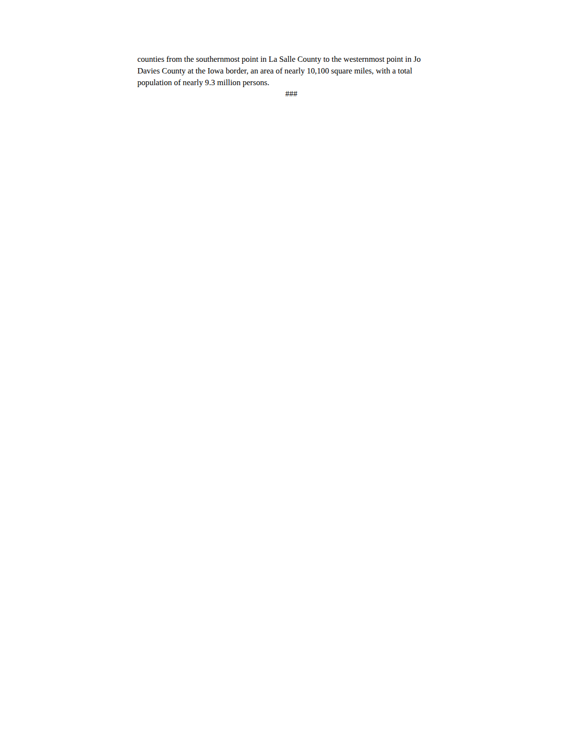counties from the southernmost point in La Salle County to the westernmost point in Jo Davies County at the Iowa border, an area of nearly 10,100 square miles, with a total population of nearly 9.3 million persons.
###